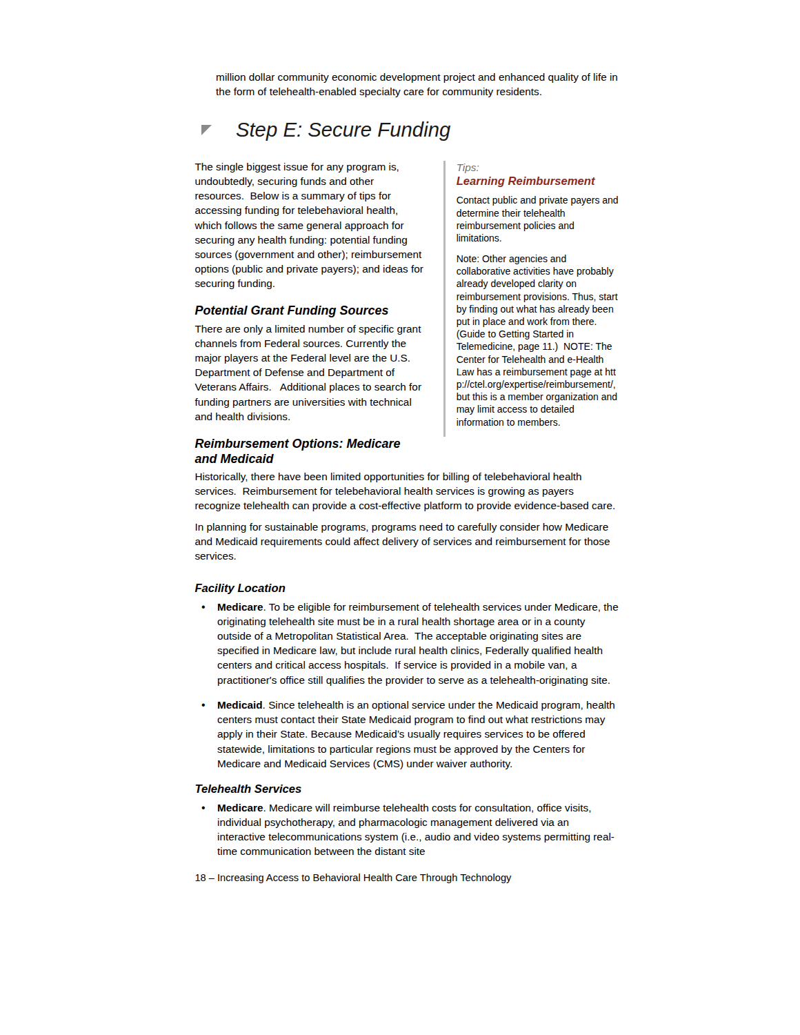million dollar community economic development project and enhanced quality of life in the form of telehealth-enabled specialty care for community residents.
Step E: Secure Funding
Tips:
Learning Reimbursement
Contact public and private payers and determine their telehealth reimbursement policies and limitations.
Note: Other agencies and collaborative activities have probably already developed clarity on reimbursement provisions. Thus, start by finding out what has already been put in place and work from there. (Guide to Getting Started in Telemedicine, page 11.) NOTE: The Center for Telehealth and e-Health Law has a reimbursement page at http://ctel.org/expertise/reimbursement/, but this is a member organization and may limit access to detailed information to members.
The single biggest issue for any program is, undoubtedly, securing funds and other resources. Below is a summary of tips for accessing funding for telebehavioral health, which follows the same general approach for securing any health funding: potential funding sources (government and other); reimbursement options (public and private payers); and ideas for securing funding.
Potential Grant Funding Sources
There are only a limited number of specific grant channels from Federal sources. Currently the major players at the Federal level are the U.S. Department of Defense and Department of Veterans Affairs. Additional places to search for funding partners are universities with technical and health divisions.
Reimbursement Options: Medicare and Medicaid
Historically, there have been limited opportunities for billing of telebehavioral health services. Reimbursement for telebehavioral health services is growing as payers recognize telehealth can provide a cost-effective platform to provide evidence-based care.
In planning for sustainable programs, programs need to carefully consider how Medicare and Medicaid requirements could affect delivery of services and reimbursement for those services.
Facility Location
Medicare. To be eligible for reimbursement of telehealth services under Medicare, the originating telehealth site must be in a rural health shortage area or in a county outside of a Metropolitan Statistical Area. The acceptable originating sites are specified in Medicare law, but include rural health clinics, Federally qualified health centers and critical access hospitals. If service is provided in a mobile van, a practitioner's office still qualifies the provider to serve as a telehealth-originating site.
Medicaid. Since telehealth is an optional service under the Medicaid program, health centers must contact their State Medicaid program to find out what restrictions may apply in their State. Because Medicaid’s usually requires services to be offered statewide, limitations to particular regions must be approved by the Centers for Medicare and Medicaid Services (CMS) under waiver authority.
Telehealth Services
Medicare. Medicare will reimburse telehealth costs for consultation, office visits, individual psychotherapy, and pharmacologic management delivered via an interactive telecommunications system (i.e., audio and video systems permitting real-time communication between the distant site
18 – Increasing Access to Behavioral Health Care Through Technology